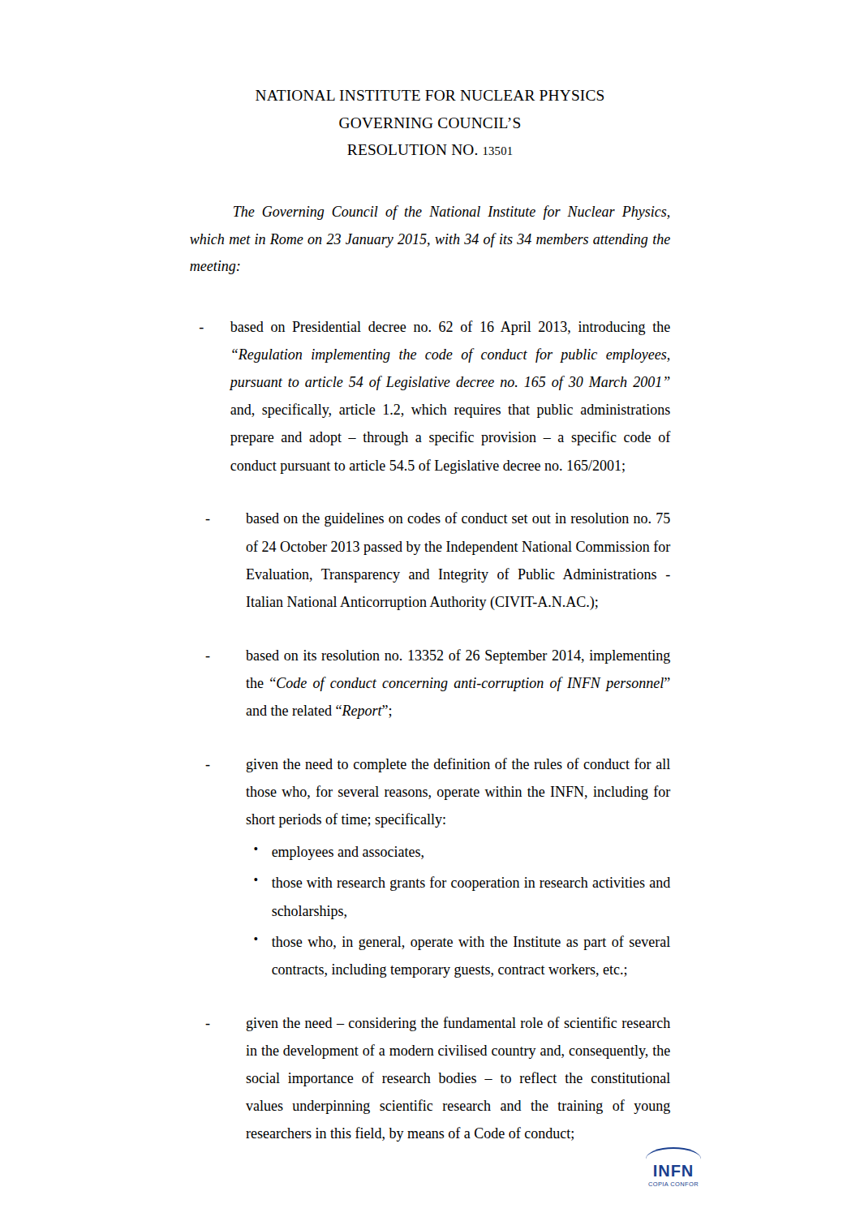NATIONAL INSTITUTE FOR NUCLEAR PHYSICS
GOVERNING COUNCIL’S
RESOLUTION NO. 13501
The Governing Council of the National Institute for Nuclear Physics, which met in Rome on 23 January 2015, with 34 of its 34 members attending the meeting:
based on Presidential decree no. 62 of 16 April 2013, introducing the “Regulation implementing the code of conduct for public employees, pursuant to article 54 of Legislative decree no. 165 of 30 March 2001” and, specifically, article 1.2, which requires that public administrations prepare and adopt – through a specific provision – a specific code of conduct pursuant to article 54.5 of Legislative decree no. 165/2001;
based on the guidelines on codes of conduct set out in resolution no. 75 of 24 October 2013 passed by the Independent National Commission for Evaluation, Transparency and Integrity of Public Administrations - Italian National Anticorruption Authority (CIVIT-A.N.AC.);
based on its resolution no. 13352 of 26 September 2014, implementing the “Code of conduct concerning anti-corruption of INFN personnel” and the related “Report”;
given the need to complete the definition of the rules of conduct for all those who, for several reasons, operate within the INFN, including for short periods of time; specifically:
employees and associates,
those with research grants for cooperation in research activities and scholarships,
those who, in general, operate with the Institute as part of several contracts, including temporary guests, contract workers, etc.;
given the need – considering the fundamental role of scientific research in the development of a modern civilised country and, consequently, the social importance of research bodies – to reflect the constitutional values underpinning scientific research and the training of young researchers in this field, by means of a Code of conduct;
INFN COPIA CONFOR